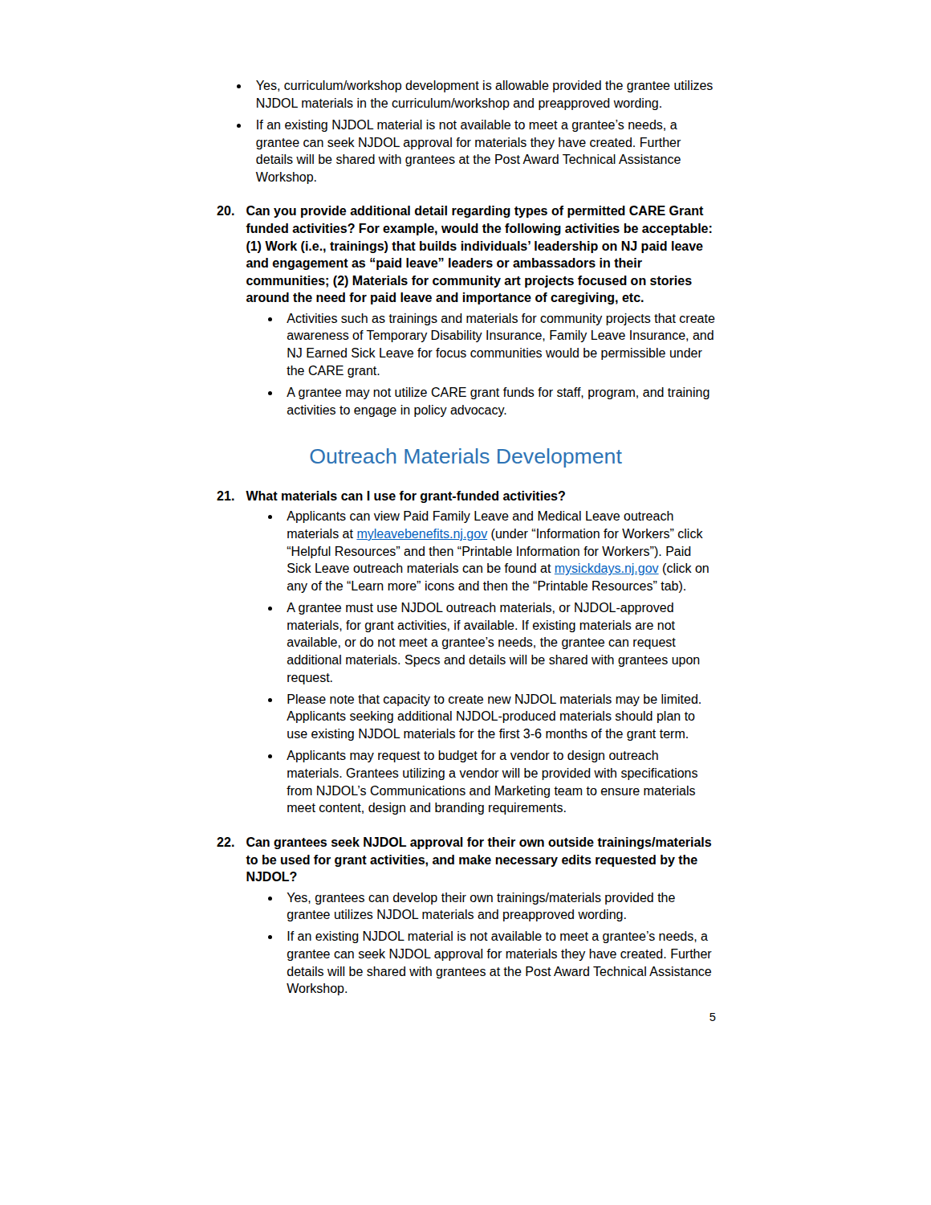Yes, curriculum/workshop development is allowable provided the grantee utilizes NJDOL materials in the curriculum/workshop and preapproved wording.
If an existing NJDOL material is not available to meet a grantee’s needs, a grantee can seek NJDOL approval for materials they have created. Further details will be shared with grantees at the Post Award Technical Assistance Workshop.
Can you provide additional detail regarding types of permitted CARE Grant funded activities? For example, would the following activities be acceptable: (1) Work (i.e., trainings) that builds individuals’ leadership on NJ paid leave and engagement as “paid leave” leaders or ambassadors in their communities; (2) Materials for community art projects focused on stories around the need for paid leave and importance of caregiving, etc.
Activities such as trainings and materials for community projects that create awareness of Temporary Disability Insurance, Family Leave Insurance, and NJ Earned Sick Leave for focus communities would be permissible under the CARE grant.
A grantee may not utilize CARE grant funds for staff, program, and training activities to engage in policy advocacy.
Outreach Materials Development
What materials can I use for grant-funded activities?
Applicants can view Paid Family Leave and Medical Leave outreach materials at myleavebenefits.nj.gov (under “Information for Workers” click “Helpful Resources” and then “Printable Information for Workers”). Paid Sick Leave outreach materials can be found at mysickdays.nj.gov (click on any of the “Learn more” icons and then the “Printable Resources” tab).
A grantee must use NJDOL outreach materials, or NJDOL-approved materials, for grant activities, if available. If existing materials are not available, or do not meet a grantee’s needs, the grantee can request additional materials. Specs and details will be shared with grantees upon request.
Please note that capacity to create new NJDOL materials may be limited. Applicants seeking additional NJDOL-produced materials should plan to use existing NJDOL materials for the first 3-6 months of the grant term.
Applicants may request to budget for a vendor to design outreach materials. Grantees utilizing a vendor will be provided with specifications from NJDOL’s Communications and Marketing team to ensure materials meet content, design and branding requirements.
Can grantees seek NJDOL approval for their own outside trainings/materials to be used for grant activities, and make necessary edits requested by the NJDOL?
Yes, grantees can develop their own trainings/materials provided the grantee utilizes NJDOL materials and preapproved wording.
If an existing NJDOL material is not available to meet a grantee’s needs, a grantee can seek NJDOL approval for materials they have created. Further details will be shared with grantees at the Post Award Technical Assistance Workshop.
5